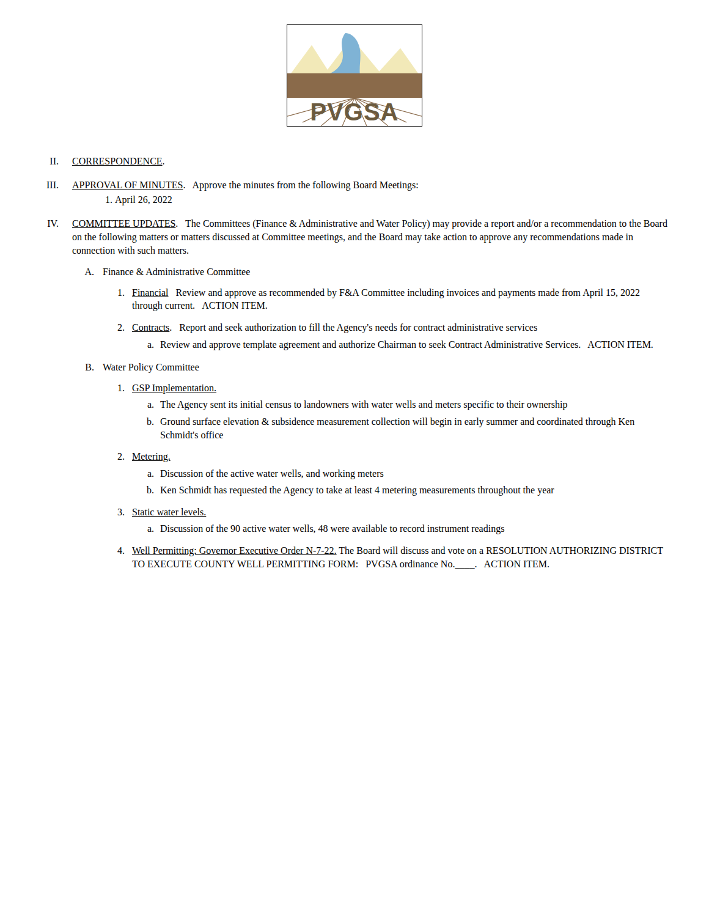PVGSA
CORRESPONDENCE.
APPROVAL OF MINUTES. Approve the minutes from the following Board Meetings:
April 26, 2022
COMMITTEE UPDATES. The Committees (Finance & Administrative and Water Policy) may provide a report and/or a recommendation to the Board on the following matters or matters discussed at Committee meetings, and the Board may take action to approve any recommendations made in connection with such matters.
Finance & Administrative Committee
Financial Review and approve as recommended by F&A Committee including invoices and payments made from April 15, 2022 through current. ACTION ITEM.
Contracts. Report and seek authorization to fill the Agency's needs for contract administrative services
Review and approve template agreement and authorize Chairman to seek Contract Administrative Services. ACTION ITEM.
Water Policy Committee
GSP Implementation.
The Agency sent its initial census to landowners with water wells and meters specific to their ownership
Ground surface elevation & subsidence measurement collection will begin in early summer and coordinated through Ken Schmidt's office
Metering.
Discussion of the active water wells, and working meters
Ken Schmidt has requested the Agency to take at least 4 metering measurements throughout the year
Static water levels.
Discussion of the 90 active water wells, 48 were available to record instrument readings
Well Permitting: Governor Executive Order N-7-22. The Board will discuss and vote on a RESOLUTION AUTHORIZING DISTRICT TO EXECUTE COUNTY WELL PERMITTING FORM: PVGSA ordinance No.____. ACTION ITEM.